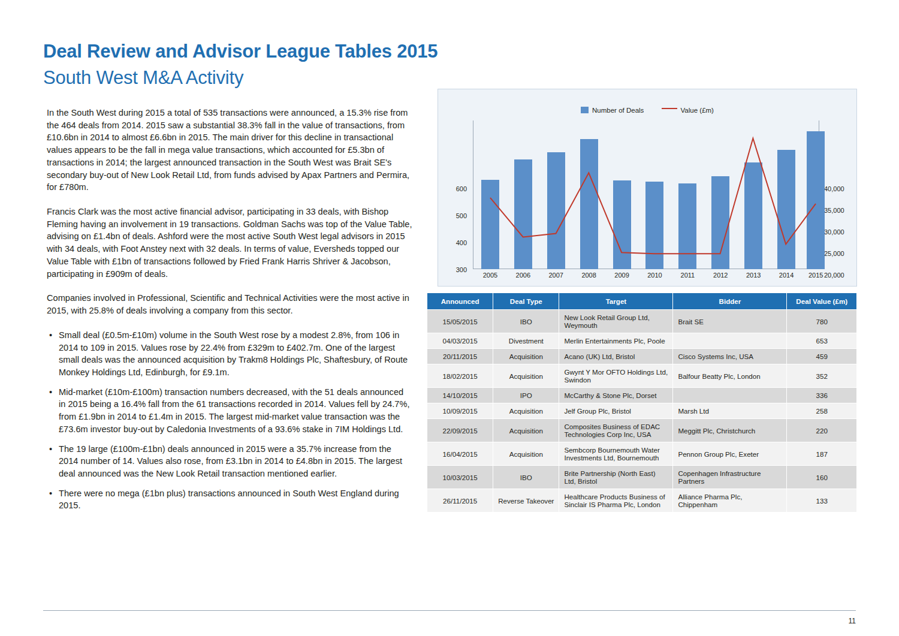Deal Review and Advisor League Tables 2015
South West M&A Activity
In the South West during 2015 a total of 535 transactions were announced, a 15.3% rise from the 464 deals from 2014. 2015 saw a substantial 38.3% fall in the value of transactions, from £10.6bn in 2014 to almost £6.6bn in 2015. The main driver for this decline in transactional values appears to be the fall in mega value transactions, which accounted for £5.3bn of transactions in 2014; the largest announced transaction in the South West was Brait SE's secondary buy-out of New Look Retail Ltd, from funds advised by Apax Partners and Permira, for £780m.
Francis Clark was the most active financial advisor, participating in 33 deals, with Bishop Fleming having an involvement in 19 transactions. Goldman Sachs was top of the Value Table, advising on £1.4bn of deals. Ashford were the most active South West legal advisors in 2015 with 34 deals, with Foot Anstey next with 32 deals. In terms of value, Eversheds topped our Value Table with £1bn of transactions followed by Fried Frank Harris Shriver & Jacobson, participating in £909m of deals.
Companies involved in Professional, Scientific and Technical Activities were the most active in 2015, with 25.8% of deals involving a company from this sector.
Small deal (£0.5m-£10m) volume in the South West rose by a modest 2.8%, from 106 in 2014 to 109 in 2015. Values rose by 22.4% from £329m to £402.7m. One of the largest small deals was the announced acquisition by Trakm8 Holdings Plc, Shaftesbury, of Route Monkey Holdings Ltd, Edinburgh, for £9.1m.
Mid-market (£10m-£100m) transaction numbers decreased, with the 51 deals announced in 2015 being a 16.4% fall from the 61 transactions recorded in 2014. Values fell by 24.7%, from £1.9bn in 2014 to £1.4m in 2015. The largest mid-market value transaction was the £73.6m investor buy-out by Caledonia Investments of a 93.6% stake in 7IM Holdings Ltd.
The 19 large (£100m-£1bn) deals announced in 2015 were a 35.7% increase from the 2014 number of 14. Values also rose, from £3.1bn in 2014 to £4.8bn in 2015. The largest deal announced was the New Look Retail transaction mentioned earlier.
There were no mega (£1bn plus) transactions announced in South West England during 2015.
Number of Deals Value (£m)
600
500
400
300
200
100
0
40,000
35,000
30,000
25,000
20,000
15,000
10,000
5,000
0
2005 2006 2007 2008 2009 2010 2011 2012 2013 2014 2015
| Announced | Deal Type | Target | Bidder | Deal Value (£m) |
| --- | --- | --- | --- | --- |
| 15/05/2015 | IBO | New Look Retail Group Ltd, Weymouth | Brait SE | 780 |
| 04/03/2015 | Divestment | Merlin Entertainments Plc, Poole | | 653 |
| 20/11/2015 | Acquisition | Acano (UK) Ltd, Bristol | Cisco Systems Inc, USA | 459 |
| 18/02/2015 | Acquisition | Gwynt Y Mor OFTO Holdings Ltd, Swindon | Balfour Beatty Plc, London | 352 |
| 14/10/2015 | IPO | McCarthy & Stone Plc, Dorset | | 336 |
| 10/09/2015 | Acquisition | Jelf Group Plc, Bristol | Marsh Ltd | 258 |
| 22/09/2015 | Acquisition | Composites Business of EDAC Technologies Corp Inc, USA | Meggitt Plc, Christchurch | 220 |
| 16/04/2015 | Acquisition | Sembcorp Bournemouth Water Investments Ltd, Bournemouth | Pennon Group Plc, Exeter | 187 |
| 10/03/2015 | IBO | Brite Partnership (North East) Ltd, Bristol | Copenhagen Infrastructure Partners | 160 |
| 26/11/2015 | Reverse Takeover | Healthcare Products Business of Sinclair IS Pharma Plc, London | Alliance Pharma Plc, Chippenham | 133 |
11